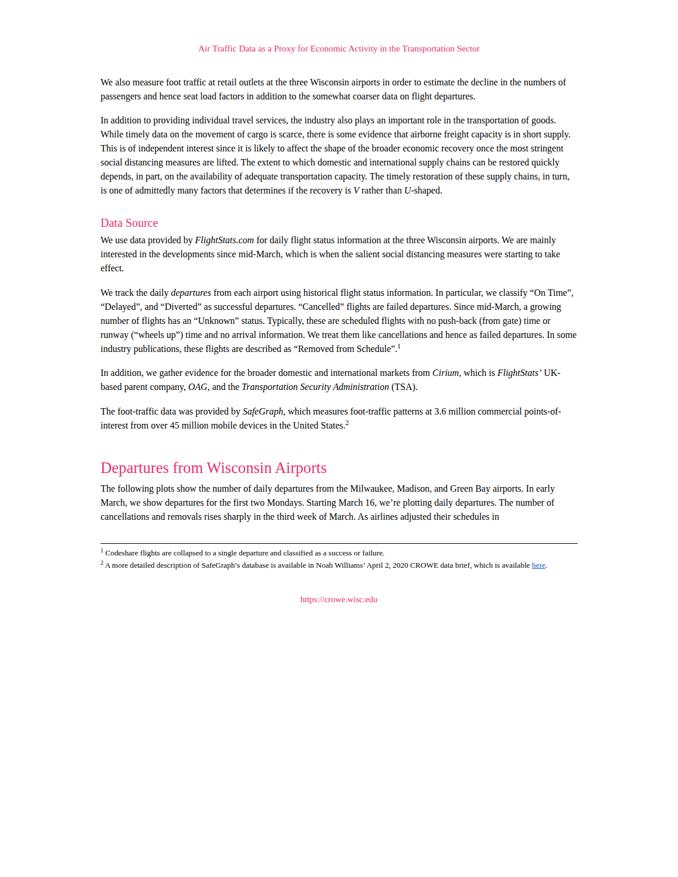Air Traffic Data as a Proxy for Economic Activity in the Transportation Sector
We also measure foot traffic at retail outlets at the three Wisconsin airports in order to estimate the decline in the numbers of passengers and hence seat load factors in addition to the somewhat coarser data on flight departures.
In addition to providing individual travel services, the industry also plays an important role in the transportation of goods. While timely data on the movement of cargo is scarce, there is some evidence that airborne freight capacity is in short supply. This is of independent interest since it is likely to affect the shape of the broader economic recovery once the most stringent social distancing measures are lifted. The extent to which domestic and international supply chains can be restored quickly depends, in part, on the availability of adequate transportation capacity. The timely restoration of these supply chains, in turn, is one of admittedly many factors that determines if the recovery is V rather than U-shaped.
Data Source
We use data provided by FlightStats.com for daily flight status information at the three Wisconsin airports. We are mainly interested in the developments since mid-March, which is when the salient social distancing measures were starting to take effect.
We track the daily departures from each airport using historical flight status information. In particular, we classify “On Time”, “Delayed”, and “Diverted” as successful departures. “Cancelled” flights are failed departures. Since mid-March, a growing number of flights has an “Unknown” status. Typically, these are scheduled flights with no push-back (from gate) time or runway (“wheels up”) time and no arrival information. We treat them like cancellations and hence as failed departures. In some industry publications, these flights are described as “Removed from Schedule”.1
In addition, we gather evidence for the broader domestic and international markets from Cirium, which is FlightStats’ UK-based parent company, OAG, and the Transportation Security Administration (TSA).
The foot-traffic data was provided by SafeGraph, which measures foot-traffic patterns at 3.6 million commercial points-of-interest from over 45 million mobile devices in the United States.2
Departures from Wisconsin Airports
The following plots show the number of daily departures from the Milwaukee, Madison, and Green Bay airports. In early March, we show departures for the first two Mondays. Starting March 16, we’re plotting daily departures. The number of cancellations and removals rises sharply in the third week of March. As airlines adjusted their schedules in
1 Codeshare flights are collapsed to a single departure and classified as a success or failure.
2 A more detailed description of SafeGraph’s database is available in Noah Williams’ April 2, 2020 CROWE data brief, which is available here.
https://crowe.wisc.edu